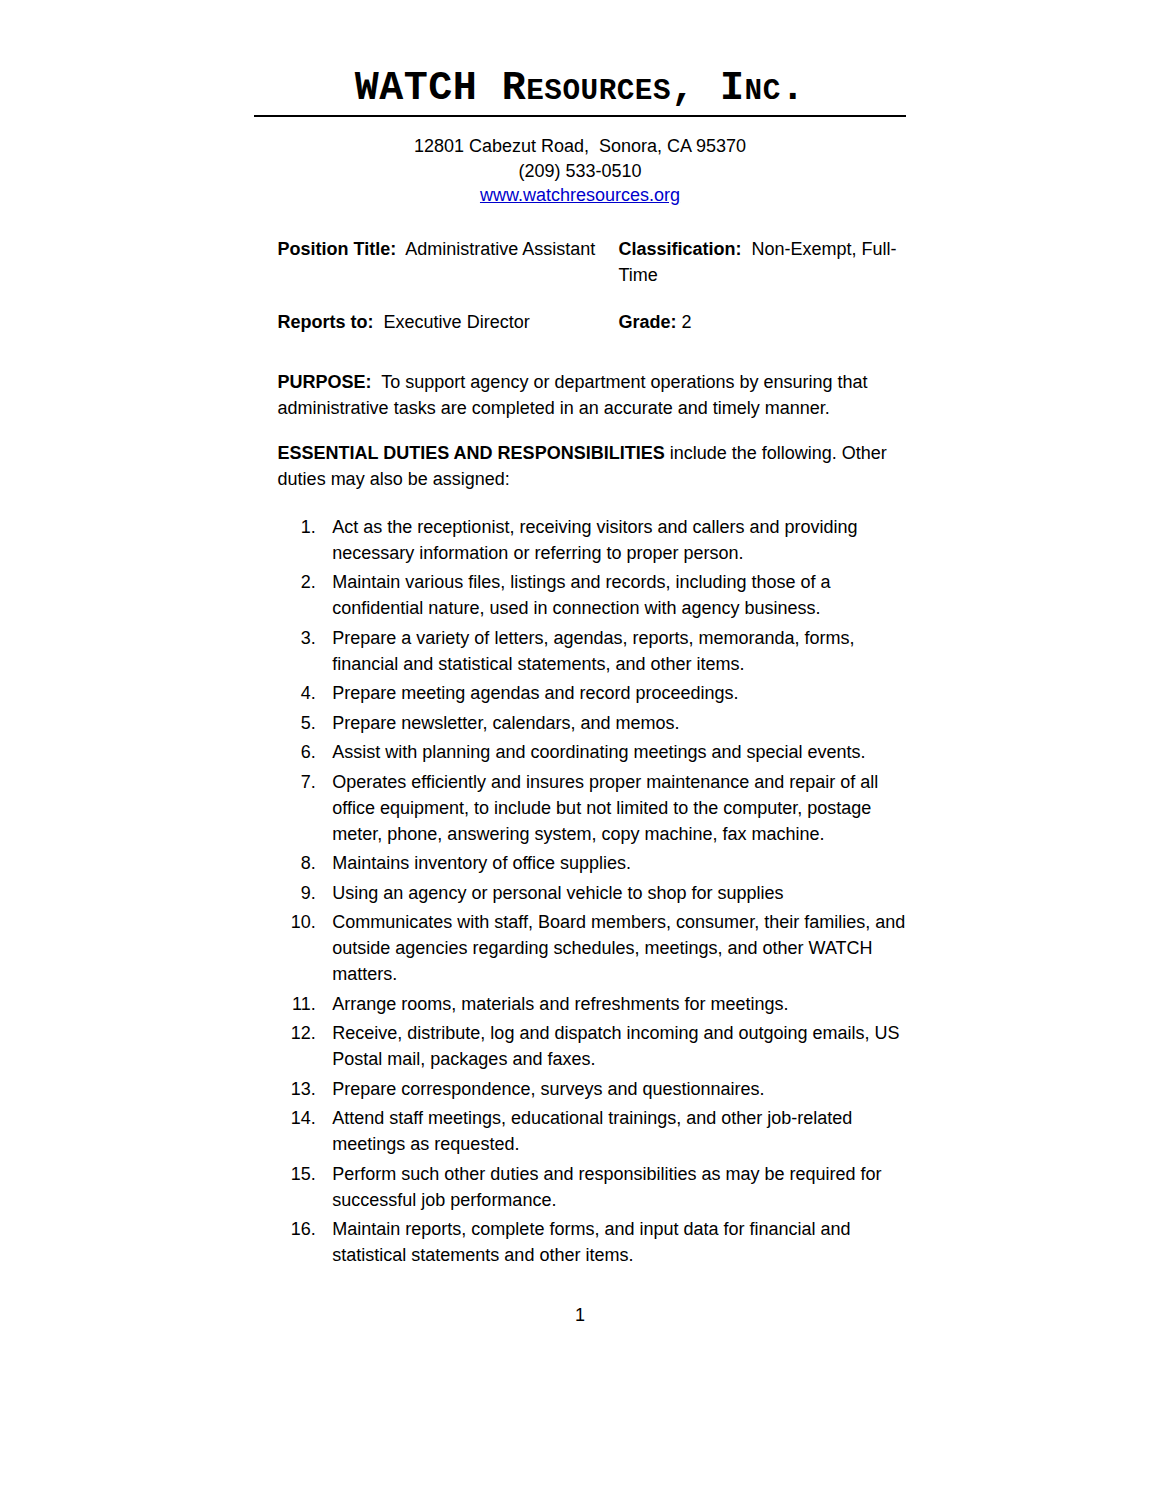WATCH RESOURCES, INC.
12801 Cabezut Road, Sonora, CA 95370
(209) 533-0510
www.watchresources.org
Position Title: Administrative Assistant
Classification: Non-Exempt, Full-Time
Reports to: Executive Director
Grade: 2
PURPOSE: To support agency or department operations by ensuring that administrative tasks are completed in an accurate and timely manner.
ESSENTIAL DUTIES AND RESPONSIBILITIES include the following. Other duties may also be assigned:
Act as the receptionist, receiving visitors and callers and providing necessary information or referring to proper person.
Maintain various files, listings and records, including those of a confidential nature, used in connection with agency business.
Prepare a variety of letters, agendas, reports, memoranda, forms, financial and statistical statements, and other items.
Prepare meeting agendas and record proceedings.
Prepare newsletter, calendars, and memos.
Assist with planning and coordinating meetings and special events.
Operates efficiently and insures proper maintenance and repair of all office equipment, to include but not limited to the computer, postage meter, phone, answering system, copy machine, fax machine.
Maintains inventory of office supplies.
Using an agency or personal vehicle to shop for supplies
Communicates with staff, Board members, consumer, their families, and outside agencies regarding schedules, meetings, and other WATCH matters.
Arrange rooms, materials and refreshments for meetings.
Receive, distribute, log and dispatch incoming and outgoing emails, US Postal mail, packages and faxes.
Prepare correspondence, surveys and questionnaires.
Attend staff meetings, educational trainings, and other job-related meetings as requested.
Perform such other duties and responsibilities as may be required for successful job performance.
Maintain reports, complete forms, and input data for financial and statistical statements and other items.
1